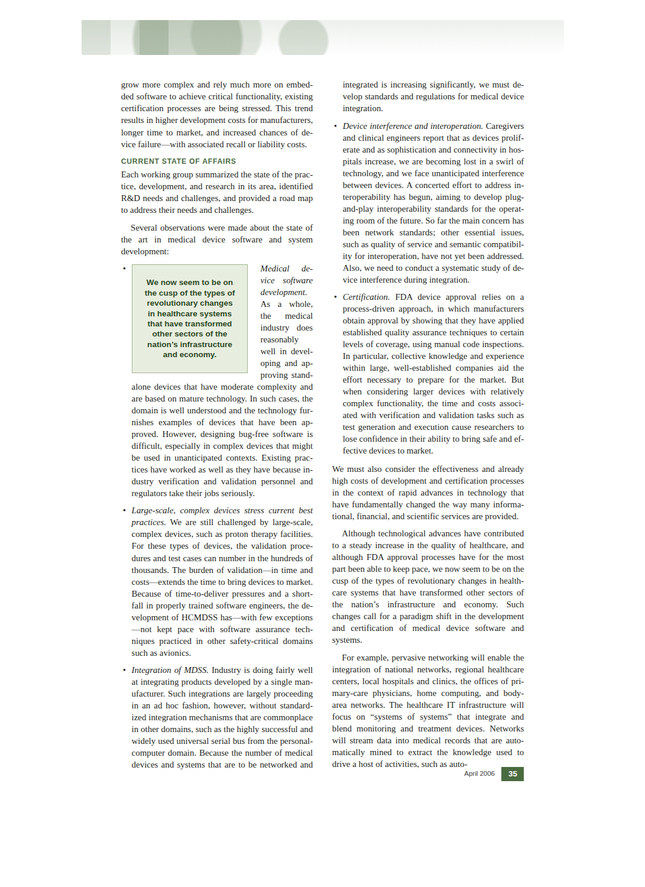grow more complex and rely much more on embedded software to achieve critical functionality, existing certification processes are being stressed. This trend results in higher development costs for manufacturers, longer time to market, and increased chances of device failure—with associated recall or liability costs.
Current State of Affairs
Each working group summarized the state of the practice, development, and research in its area, identified R&D needs and challenges, and provided a road map to address their needs and challenges.
Several observations were made about the state of the art in medical device software and system development:
We now seem to be on the cusp of the types of revolutionary changes in healthcare systems that have transformed other sectors of the nation’s infrastructure and economy.
Medical device software development. As a whole, the medical industry does reasonably well in developing and approving stand-alone devices that have moderate complexity and are based on mature technology. In such cases, the domain is well understood and the technology furnishes examples of devices that have been approved. However, designing bug-free software is difficult, especially in complex devices that might be used in unanticipated contexts. Existing practices have worked as well as they have because industry verification and validation personnel and regulators take their jobs seriously.
Large-scale, complex devices stress current best practices. We are still challenged by large-scale, complex devices, such as proton therapy facilities. For these types of devices, the validation procedures and test cases can number in the hundreds of thousands. The burden of validation—in time and costs—extends the time to bring devices to market. Because of time-to-deliver pressures and a shortfall in properly trained software engineers, the development of HCMDSS has—with few exceptions—not kept pace with software assurance techniques practiced in other safety-critical domains such as avionics.
Integration of MDSS. Industry is doing fairly well at integrating products developed by a single manufacturer. Such integrations are largely proceeding in an ad hoc fashion, however, without standardized integration mechanisms that are commonplace in other domains, such as the highly successful and widely used universal serial bus from the personal-computer domain. Because the number of medical devices and systems that are to be networked and integrated is increasing significantly, we must develop standards and regulations for medical device integration.
Device interference and interoperation. Caregivers and clinical engineers report that as devices proliferate and as sophistication and connectivity in hospitals increase, we are becoming lost in a swirl of technology, and we face unanticipated interference between devices. A concerted effort to address interoperability has begun, aiming to develop plug-and-play interoperability standards for the operating room of the future. So far the main concern has been network standards; other essential issues, such as quality of service and semantic compatibility for interoperation, have not yet been addressed. Also, we need to conduct a systematic study of device interference during integration.
Certification. FDA device approval relies on a process-driven approach, in which manufacturers obtain approval by showing that they have applied established quality assurance techniques to certain levels of coverage, using manual code inspections. In particular, collective knowledge and experience within large, well-established companies aid the effort necessary to prepare for the market. But when considering larger devices with relatively complex functionality, the time and costs associated with verification and validation tasks such as test generation and execution cause researchers to lose confidence in their ability to bring safe and effective devices to market.
We must also consider the effectiveness and already high costs of development and certification processes in the context of rapid advances in technology that have fundamentally changed the way many informational, financial, and scientific services are provided.
Although technological advances have contributed to a steady increase in the quality of healthcare, and although FDA approval processes have for the most part been able to keep pace, we now seem to be on the cusp of the types of revolutionary changes in healthcare systems that have transformed other sectors of the nation’s infrastructure and economy. Such changes call for a paradigm shift in the development and certification of medical device software and systems.
For example, pervasive networking will enable the integration of national networks, regional healthcare centers, local hospitals and clinics, the offices of primary-care physicians, home computing, and body-area networks. The healthcare IT infrastructure will focus on “systems of systems” that integrate and blend monitoring and treatment devices. Networks will stream data into medical records that are automatically mined to extract the knowledge used to drive a host of activities, such as auto-
April 2006 35